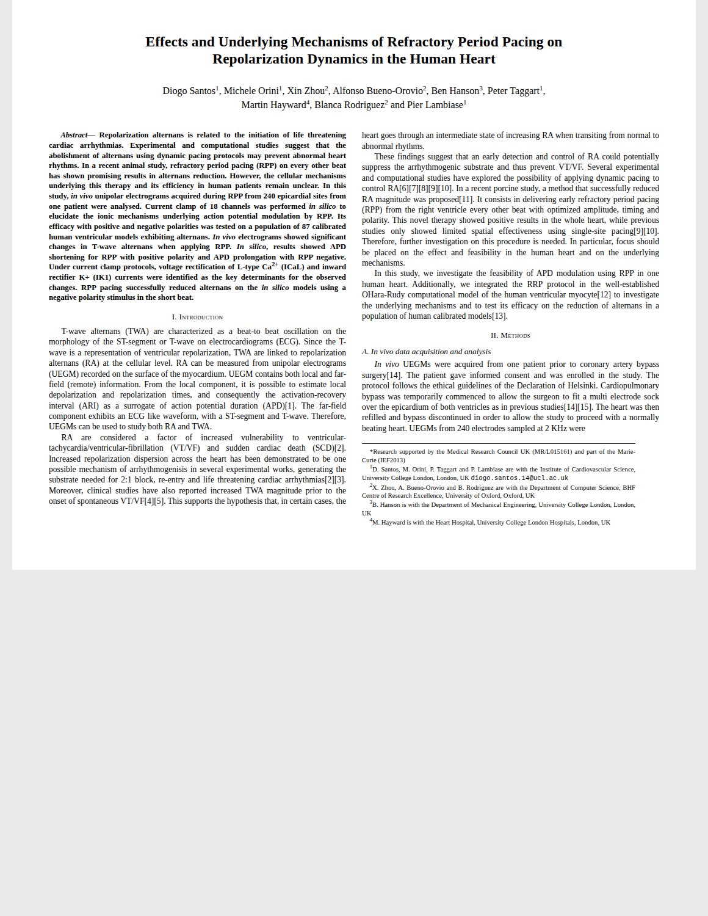Effects and Underlying Mechanisms of Refractory Period Pacing on
Repolarization Dynamics in the Human Heart
Diogo Santos1, Michele Orini1, Xin Zhou2, Alfonso Bueno-Orovio2, Ben Hanson3, Peter Taggart1,
Martin Hayward4, Blanca Rodriguez2 and Pier Lambiase1
Abstract— Repolarization alternans is related to the initiation of life threatening cardiac arrhythmias. Experimental and computational studies suggest that the abolishment of alternans using dynamic pacing protocols may prevent abnormal heart rhythms. In a recent animal study, refractory period pacing (RPP) on every other beat has shown promising results in alternans reduction. However, the cellular mechanisms underlying this therapy and its efficiency in human patients remain unclear. In this study, in vivo unipolar electrograms acquired during RPP from 240 epicardial sites from one patient were analysed. Current clamp of 18 channels was performed in silico to elucidate the ionic mechanisms underlying action potential modulation by RPP. Its efficacy with positive and negative polarities was tested on a population of 87 calibrated human ventricular models exhibiting alternans. In vivo electrograms showed significant changes in T-wave alternans when applying RPP. In silico, results showed APD shortening for RPP with positive polarity and APD prolongation with RPP negative. Under current clamp protocols, voltage rectification of L-type Ca2+ (ICaL) and inward rectifier K+ (IK1) currents were identified as the key determinants for the observed changes. RPP pacing successfully reduced alternans on the in silico models using a negative polarity stimulus in the short beat.
I. Introduction
T-wave alternans (TWA) are characterized as a beat-to beat oscillation on the morphology of the ST-segment or T-wave on electrocardiograms (ECG). Since the T-wave is a representation of ventricular repolarization, TWA are linked to repolarization alternans (RA) at the cellular level. RA can be measured from unipolar electrograms (UEGM) recorded on the surface of the myocardium. UEGM contains both local and far-field (remote) information. From the local component, it is possible to estimate local depolarization and repolarization times, and consequently the activation-recovery interval (ARI) as a surrogate of action potential duration (APD)[1]. The far-field component exhibits an ECG like waveform, with a ST-segment and T-wave. Therefore, UEGMs can be used to study both RA and TWA.
RA are considered a factor of increased vulnerability to ventricular-tachycardia/ventricular-fibrillation (VT/VF) and sudden cardiac death (SCD)[2]. Increased repolarization dispersion across the heart has been demonstrated to be one possible mechanism of arrhythmogenisis in several experimental works, generating the substrate needed for 2:1 block, re-entry and life threatening cardiac arrhythmias[2][3]. Moreover, clinical studies have also reported increased TWA magnitude prior to the onset of spontaneous VT/VF[4][5]. This supports the hypothesis that, in certain cases, the heart goes through an intermediate state of increasing RA when transiting from normal to abnormal rhythms.
These findings suggest that an early detection and control of RA could potentially suppress the arrhythmogenic substrate and thus prevent VT/VF. Several experimental and computational studies have explored the possibility of applying dynamic pacing to control RA[6][7][8][9][10]. In a recent porcine study, a method that successfully reduced RA magnitude was proposed[11]. It consists in delivering early refractory period pacing (RPP) from the right ventricle every other beat with optimized amplitude, timing and polarity. This novel therapy showed positive results in the whole heart, while previous studies only showed limited spatial effectiveness using single-site pacing[9][10]. Therefore, further investigation on this procedure is needed. In particular, focus should be placed on the effect and feasibility in the human heart and on the underlying mechanisms.
In this study, we investigate the feasibility of APD modulation using RPP in one human heart. Additionally, we integrated the RRP protocol in the well-established OHara-Rudy computational model of the human ventricular myocyte[12] to investigate the underlying mechanisms and to test its efficacy on the reduction of alternans in a population of human calibrated models[13].
II. Methods
A. In vivo data acquisition and analysis
In vivo UEGMs were acquired from one patient prior to coronary artery bypass surgery[14]. The patient gave informed consent and was enrolled in the study. The protocol follows the ethical guidelines of the Declaration of Helsinki. Cardiopulmonary bypass was temporarily commenced to allow the surgeon to fit a multi electrode sock over the epicardium of both ventricles as in previous studies[14][15]. The heart was then refilled and bypass discontinued in order to allow the study to proceed with a normally beating heart. UEGMs from 240 electrodes sampled at 2 KHz were
*Research supported by the Medical Research Council UK (MR/L015161) and part of the Marie-Curie (IEF2013)
1D. Santos, M. Orini, P. Taggart and P. Lambiase are with the Institute of Cardiovascular Science, University College London, London, UK diogo.santos.14@ucl.ac.uk
2X. Zhou, A. Bueno-Orovio and B. Rodriguez are with the Department of Computer Science, BHF Centre of Research Excellence, University of Oxford, Oxford, UK
3B. Hanson is with the Department of Mechanical Engineering, University College London, London, UK
4M. Hayward is with the Heart Hospital, University College London Hospitals, London, UK